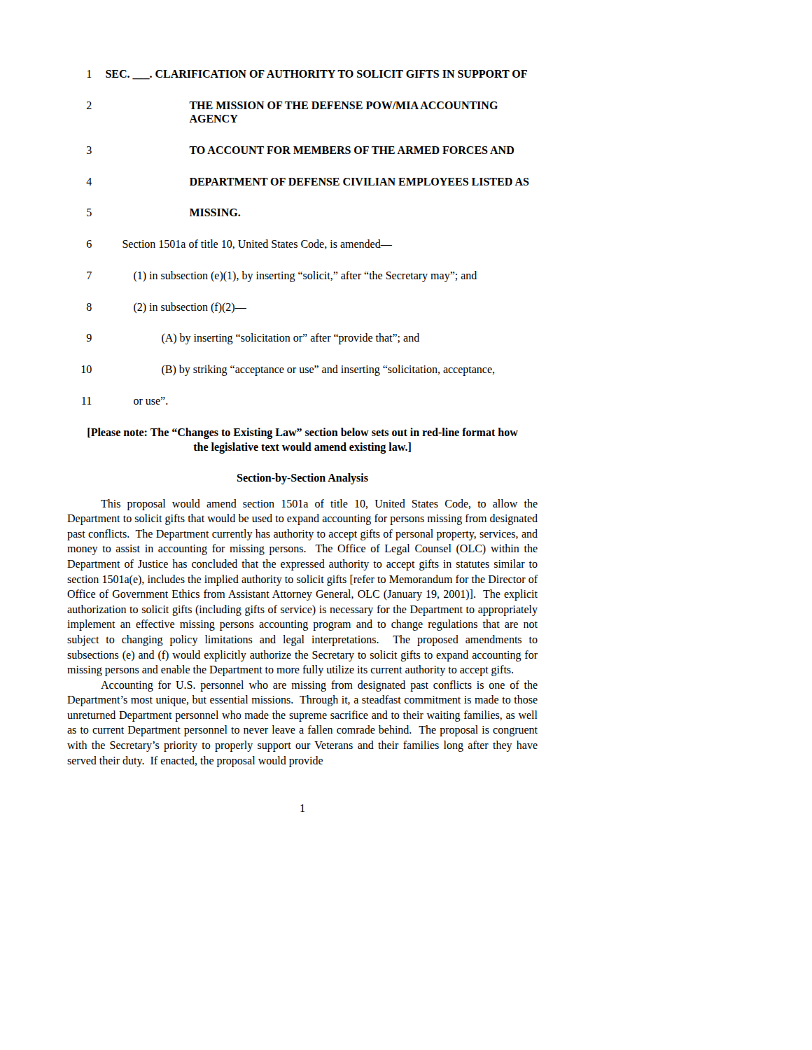1
SEC. ___. CLARIFICATION OF AUTHORITY TO SOLICIT GIFTS IN SUPPORT OF
2
THE MISSION OF THE DEFENSE POW/MIA ACCOUNTING AGENCY
3
TO ACCOUNT FOR MEMBERS OF THE ARMED FORCES AND
4
DEPARTMENT OF DEFENSE CIVILIAN EMPLOYEES LISTED AS
5
MISSING.
6
Section 1501a of title 10, United States Code, is amended—
7
(1) in subsection (e)(1), by inserting “solicit,” after “the Secretary may”; and
8
(2) in subsection (f)(2)—
9
(A) by inserting “solicitation or” after “provide that”; and
10
(B) by striking “acceptance or use” and inserting “solicitation, acceptance,
11
or use”.
[Please note: The “Changes to Existing Law” section below sets out in red-line format how
the legislative text would amend existing law.]
Section-by-Section Analysis
This proposal would amend section 1501a of title 10, United States Code, to allow the Department to solicit gifts that would be used to expand accounting for persons missing from designated past conflicts. The Department currently has authority to accept gifts of personal property, services, and money to assist in accounting for missing persons. The Office of Legal Counsel (OLC) within the Department of Justice has concluded that the expressed authority to accept gifts in statutes similar to section 1501a(e), includes the implied authority to solicit gifts [refer to Memorandum for the Director of Office of Government Ethics from Assistant Attorney General, OLC (January 19, 2001)]. The explicit authorization to solicit gifts (including gifts of service) is necessary for the Department to appropriately implement an effective missing persons accounting program and to change regulations that are not subject to changing policy limitations and legal interpretations. The proposed amendments to subsections (e) and (f) would explicitly authorize the Secretary to solicit gifts to expand accounting for missing persons and enable the Department to more fully utilize its current authority to accept gifts.
Accounting for U.S. personnel who are missing from designated past conflicts is one of the Department’s most unique, but essential missions. Through it, a steadfast commitment is made to those unreturned Department personnel who made the supreme sacrifice and to their waiting families, as well as to current Department personnel to never leave a fallen comrade behind. The proposal is congruent with the Secretary’s priority to properly support our Veterans and their families long after they have served their duty. If enacted, the proposal would provide
1